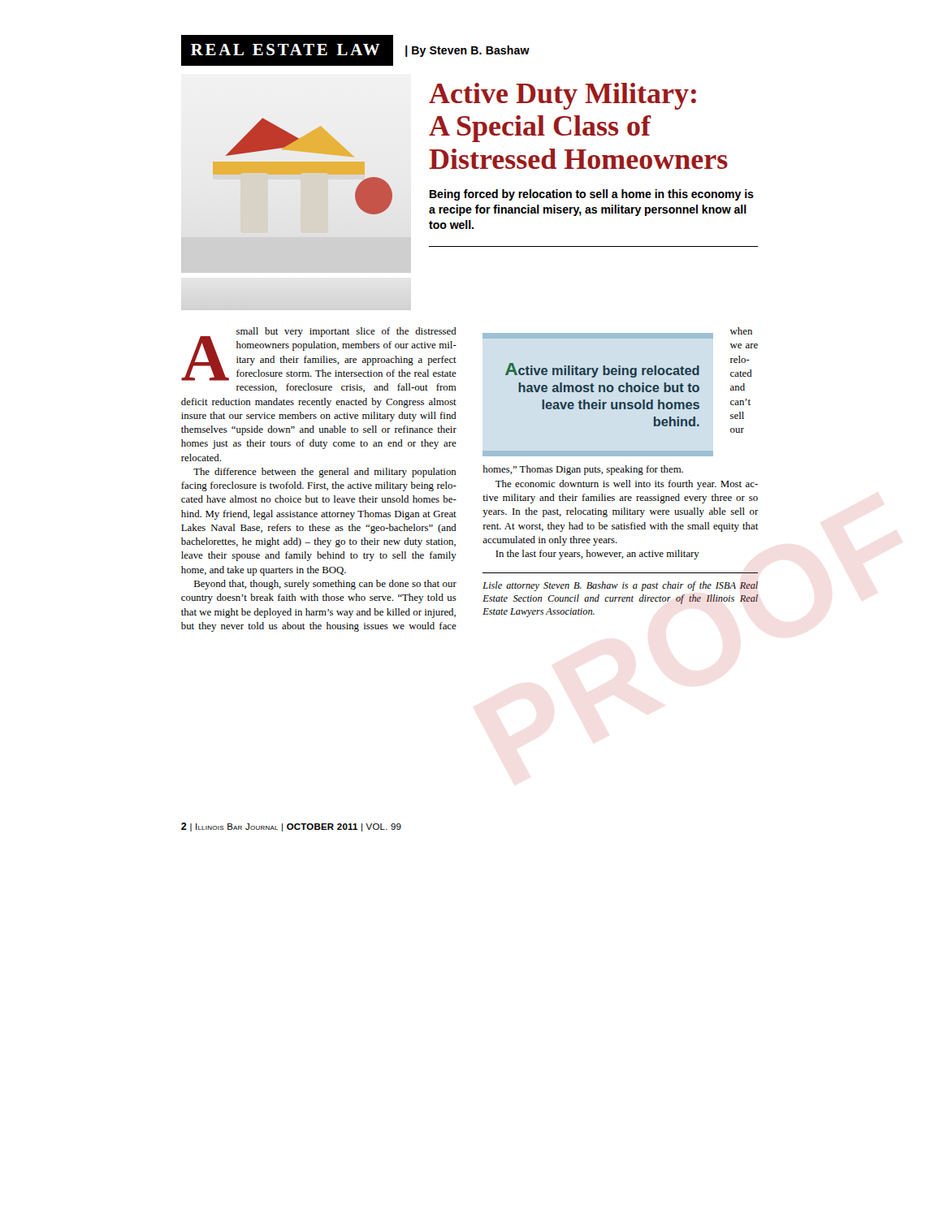REAL ESTATE LAW
|By Steven B. Bashaw
Active Duty Military:
A Special Class of
Distressed Homeowners
Being forced by relocation to sell a home in this economy is a recipe for financial misery, as military personnel know all too well.
PROOF
Asmall but very important slice of the distressed homeowners population, members of our active military and their families, are approaching a perfect foreclosure storm. The intersection of the real estate recession, foreclosure crisis, and fall-out from deficit reduction mandates recently enacted by Congress almost insure that our service members on active military duty will find themselves “upside down” and unable to sell or refinance their homes just as their tours of duty come to an end or they are relocated.
The difference between the general and military population facing foreclosure is twofold. First, the active military being relocated have almost no choice but to leave their unsold homes behind. My friend, legal assistance attorney Thomas Digan at Great Lakes Naval Base, refers to these as the “geo-bachelors” (and bachelorettes, he might add) – they go to their new duty station, leave their spouse and family behind to try to sell the family home, and take up quarters in the BOQ.
Active military being relocated have almost no choice but to leave their unsold homes behind.
Beyond that, though, surely something can be done so that our country doesn’t break faith with those who serve. “They told us that we might be deployed in harm’s way and be killed or injured, but they never told us about the housing issues we would face when we are relocated and can’t sell our homes,” Thomas Digan puts, speaking for them.
The economic downturn is well into its fourth year. Most active military and their families are reassigned every three or so years. In the past, relocating military were usually able sell or rent. At worst, they had to be satisfied with the small equity that accumulated in only three years.
In the last four years, however, an active military
Lisle attorney Steven B. Bashaw is a past chair of the ISBA Real Estate Section Council and current director of the Illinois Real Estate Lawyers Association.
2 | Illinois Bar Journal | OCTOBER 2011 | VOL. 99